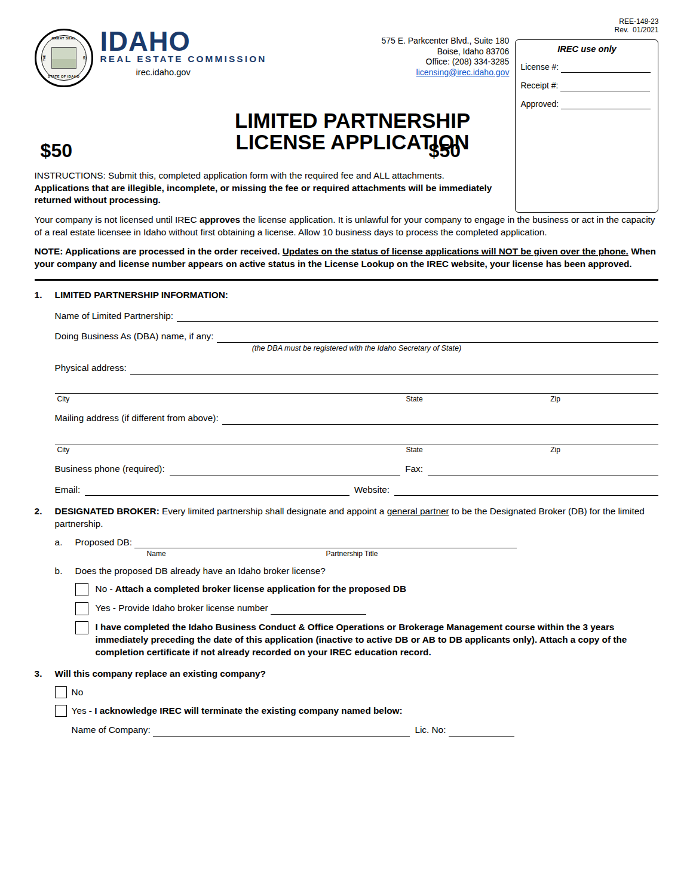REE-148-23
Rev. 01/2021
GREAT SEAL
THE
OF
STATE OF IDAHO
IDAHO
REAL ESTATE COMMISSION
irec.idaho.gov
575 E. Parkcenter Blvd., Suite 180
Boise, Idaho 83706
Office: (208) 334-3285
licensing@irec.idaho.gov
IREC use only
License #:
Receipt #:
Approved:
LIMITED PARTNERSHIP
LICENSE APPLICATION
$50
$50
INSTRUCTIONS: Submit this, completed application form with the required fee and ALL attachments. Applications that are illegible, incomplete, or missing the fee or required attachments will be immediately returned without processing.
Your company is not licensed until IREC approves the license application. It is unlawful for your company to engage in the business or act in the capacity of a real estate licensee in Idaho without first obtaining a license. Allow 10 business days to process the completed application.
NOTE: Applications are processed in the order received. Updates on the status of license applications will NOT be given over the phone. When your company and license number appears on active status in the License Lookup on the IREC website, your license has been approved.
LIMITED PARTNERSHIP INFORMATION:
Name of Limited Partnership:
Doing Business As (DBA) name, if any:
(the DBA must be registered with the Idaho Secretary of State)
Physical address:
City
State
Zip
Mailing address (if different from above):
City
State
Zip
Business phone (required): Fax:
Email: Website:
DESIGNATED BROKER: Every limited partnership shall designate and appoint a general partner to be the Designated Broker (DB) for the limited partnership.
Proposed DB:
Name
Partnership Title
Does the proposed DB already have an Idaho broker license?
No - Attach a completed broker license application for the proposed DB
Yes - Provide Idaho broker license number
I have completed the Idaho Business Conduct & Office Operations or Brokerage Management course within the 3 years immediately preceding the date of this application (inactive to active DB or AB to DB applicants only). Attach a copy of the completion certificate if not already recorded on your IREC education record.
Will this company replace an existing company?
No
Yes - I acknowledge IREC will terminate the existing company named below:
Name of Company: Lic. No: